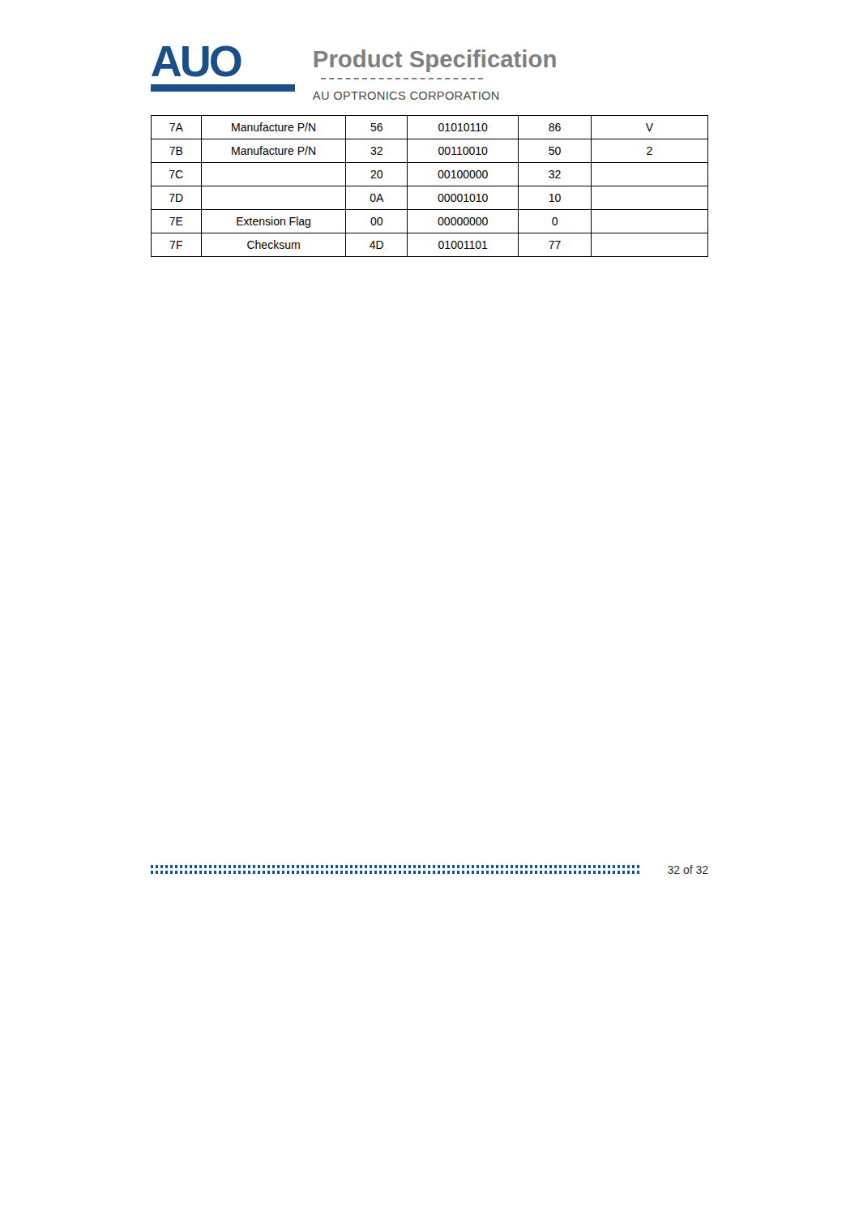AUO
Product Specification
AU OPTRONICS CORPORATION
| 7A | Manufacture P/N | 56 | 01010110 | 86 | V |
| 7B | Manufacture P/N | 32 | 00110010 | 50 | 2 |
| 7C | | 20 | 00100000 | 32 | |
| 7D | | 0A | 00001010 | 10 | |
| 7E | Extension Flag | 00 | 00000000 | 0 | |
| 7F | Checksum | 4D | 01001101 | 77 | |
32 of 32